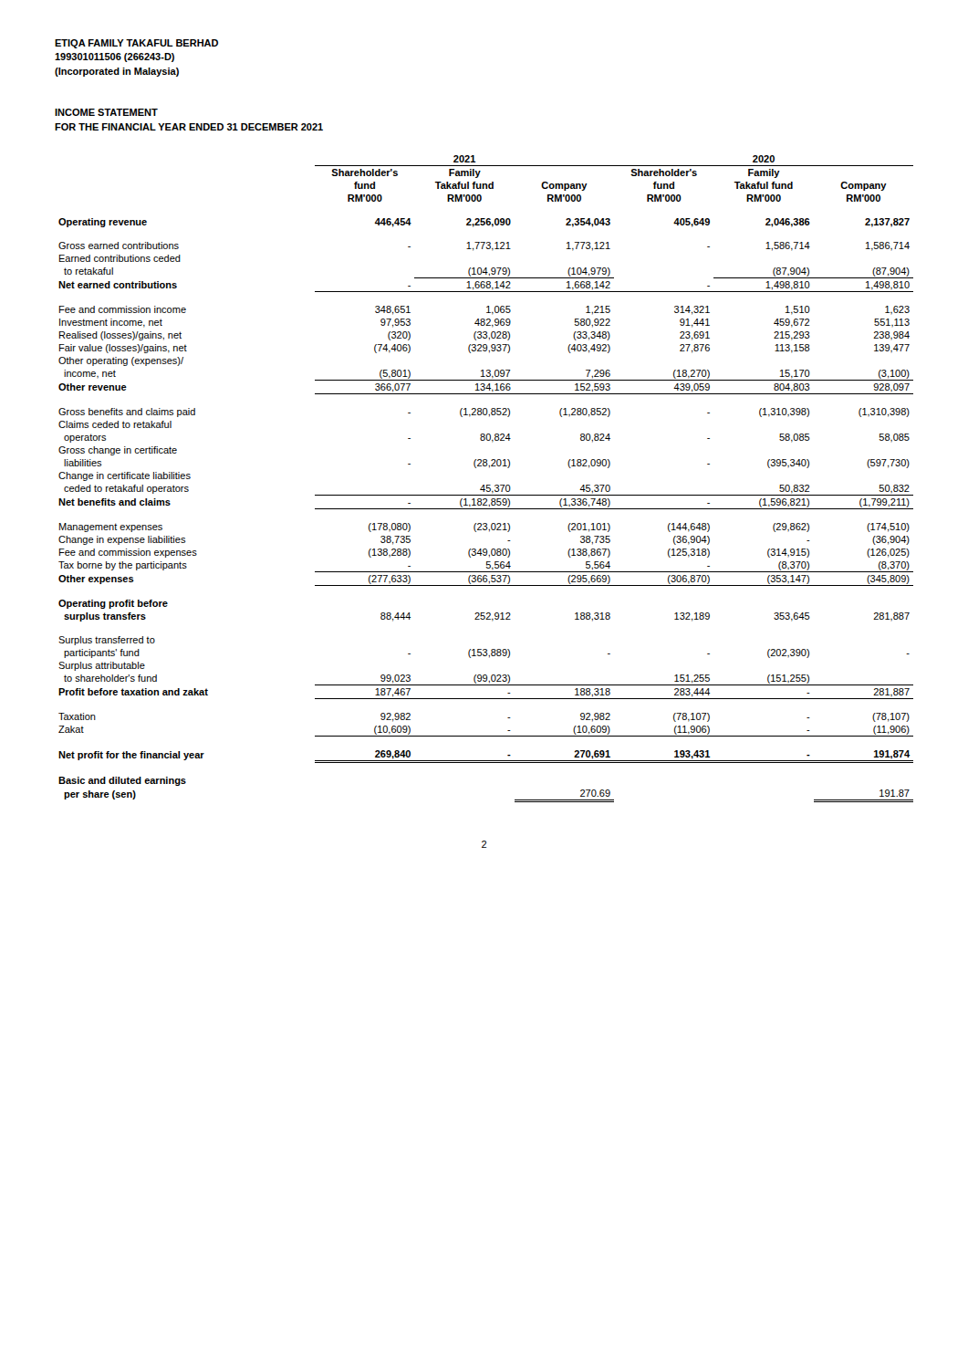ETIQA FAMILY TAKAFUL BERHAD
199301011506 (266243-D)
(Incorporated in Malaysia)
INCOME STATEMENT
FOR THE FINANCIAL YEAR ENDED 31 DECEMBER 2021
| | 2021 | 2020 |
| | Shareholder's | Family | | Shareholder's | Family | |
| | fund | Takaful fund | Company | fund | Takaful fund | Company |
| | RM'000 | RM'000 | RM'000 | RM'000 | RM'000 | RM'000 |
| Operating revenue | 446,454 | 2,256,090 | 2,354,043 | 405,649 | 2,046,386 | 2,137,827 |
| Gross earned contributions | - | 1,773,121 | 1,773,121 | - | 1,586,714 | 1,586,714 |
| Earned contributions ceded | | | | | | |
| to retakaful | | (104,979) | (104,979) | | (87,904) | (87,904) |
| Net earned contributions | - | 1,668,142 | 1,668,142 | - | 1,498,810 | 1,498,810 |
| Fee and commission income | 348,651 | 1,065 | 1,215 | 314,321 | 1,510 | 1,623 |
| Investment income, net | 97,953 | 482,969 | 580,922 | 91,441 | 459,672 | 551,113 |
| Realised (losses)/gains, net | (320) | (33,028) | (33,348) | 23,691 | 215,293 | 238,984 |
| Fair value (losses)/gains, net | (74,406) | (329,937) | (403,492) | 27,876 | 113,158 | 139,477 |
| Other operating (expenses)/ | | | | | | |
| income, net | (5,801) | 13,097 | 7,296 | (18,270) | 15,170 | (3,100) |
| Other revenue | 366,077 | 134,166 | 152,593 | 439,059 | 804,803 | 928,097 |
| Gross benefits and claims paid | - | (1,280,852) | (1,280,852) | - | (1,310,398) | (1,310,398) |
| Claims ceded to retakaful | | | | | | |
| operators | - | 80,824 | 80,824 | - | 58,085 | 58,085 |
| Gross change in certificate | | | | | | |
| liabilities | - | (28,201) | (182,090) | - | (395,340) | (597,730) |
| Change in certificate liabilities | | | | | | |
| ceded to retakaful operators | | 45,370 | 45,370 | | 50,832 | 50,832 |
| Net benefits and claims | - | (1,182,859) | (1,336,748) | - | (1,596,821) | (1,799,211) |
| Management expenses | (178,080) | (23,021) | (201,101) | (144,648) | (29,862) | (174,510) |
| Change in expense liabilities | 38,735 | - | 38,735 | (36,904) | - | (36,904) |
| Fee and commission expenses | (138,288) | (349,080) | (138,867) | (125,318) | (314,915) | (126,025) |
| Tax borne by the participants | - | 5,564 | 5,564 | - | (8,370) | (8,370) |
| Other expenses | (277,633) | (366,537) | (295,669) | (306,870) | (353,147) | (345,809) |
| Operating profit before | | | | | | |
| surplus transfers | 88,444 | 252,912 | 188,318 | 132,189 | 353,645 | 281,887 |
| Surplus transferred to | | | | | | |
| participants' fund | - | (153,889) | - | - | (202,390) | - |
| Surplus attributable | | | | | | |
| to shareholder's fund | 99,023 | (99,023) | | 151,255 | (151,255) | |
| Profit before taxation and zakat | 187,467 | - | 188,318 | 283,444 | - | 281,887 |
| Taxation | 92,982 | - | 92,982 | (78,107) | - | (78,107) |
| Zakat | (10,609) | - | (10,609) | (11,906) | - | (11,906) |
| Net profit for the financial year | 269,840 | - | 270,691 | 193,431 | - | 191,874 |
| Basic and diluted earnings | | | | | | |
| per share (sen) | | | 270.69 | | | 191.87 |
2